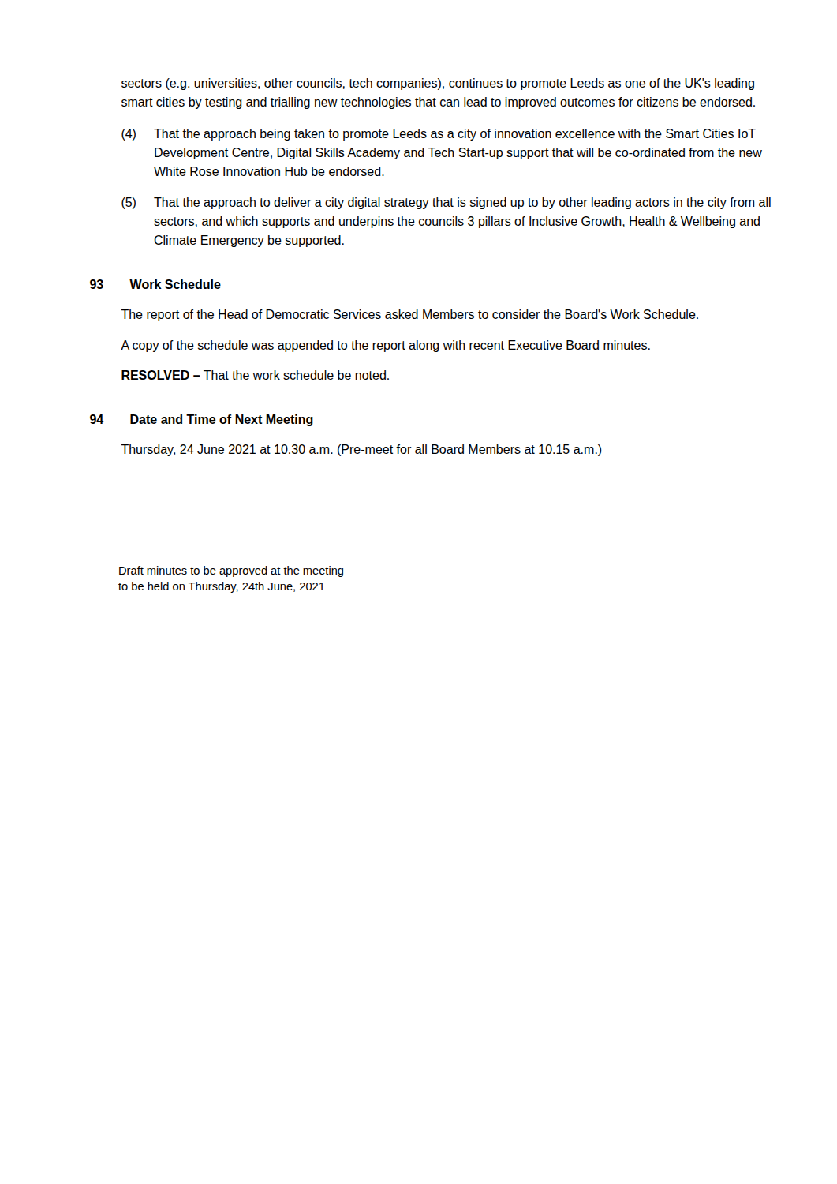sectors (e.g. universities, other councils, tech companies), continues to promote Leeds as one of the UK's leading smart cities by testing and trialling new technologies that can lead to improved outcomes for citizens be endorsed.
(4) That the approach being taken to promote Leeds as a city of innovation excellence with the Smart Cities IoT Development Centre, Digital Skills Academy and Tech Start-up support that will be co-ordinated from the new White Rose Innovation Hub be endorsed.
(5) That the approach to deliver a city digital strategy that is signed up to by other leading actors in the city from all sectors, and which supports and underpins the councils 3 pillars of Inclusive Growth, Health & Wellbeing and Climate Emergency be supported.
93
Work Schedule
The report of the Head of Democratic Services asked Members to consider the Board's Work Schedule.
A copy of the schedule was appended to the report along with recent Executive Board minutes.
RESOLVED – That the work schedule be noted.
94
Date and Time of Next Meeting
Thursday, 24 June 2021 at 10.30 a.m. (Pre-meet for all Board Members at 10.15 a.m.)
Draft minutes to be approved at the meeting
to be held on Thursday, 24th June, 2021